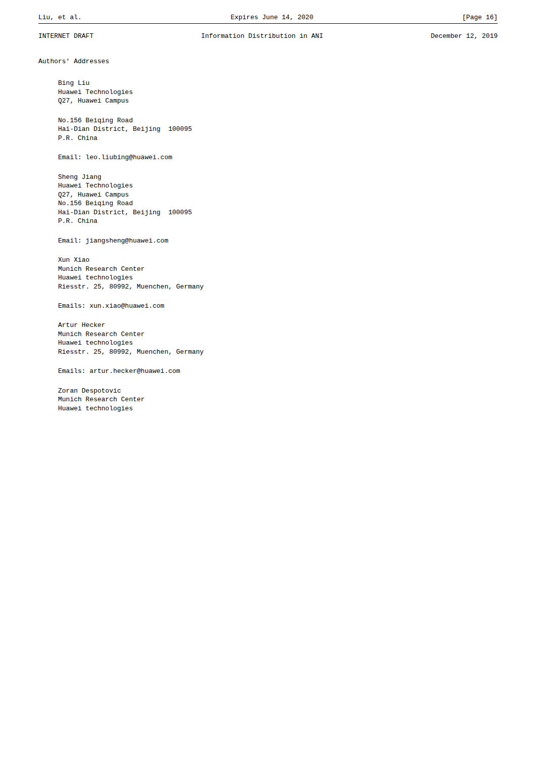Liu, et al. Expires June 14, 2020 [Page 16]
INTERNET DRAFT Information Distribution in ANI December 12, 2019
Authors' Addresses
Bing Liu
Huawei Technologies
Q27, Huawei Campus
No.156 Beiqing Road
Hai-Dian District, Beijing  100095
P.R. China
Email: leo.liubing@huawei.com
Sheng Jiang
Huawei Technologies
Q27, Huawei Campus
No.156 Beiqing Road
Hai-Dian District, Beijing  100095
P.R. China
Email: jiangsheng@huawei.com
Xun Xiao
Munich Research Center
Huawei technologies
Riesstr. 25, 80992, Muenchen, Germany
Emails: xun.xiao@huawei.com
Artur Hecker
Munich Research Center
Huawei technologies
Riesstr. 25, 80992, Muenchen, Germany
Emails: artur.hecker@huawei.com
Zoran Despotovic
Munich Research Center
Huawei technologies